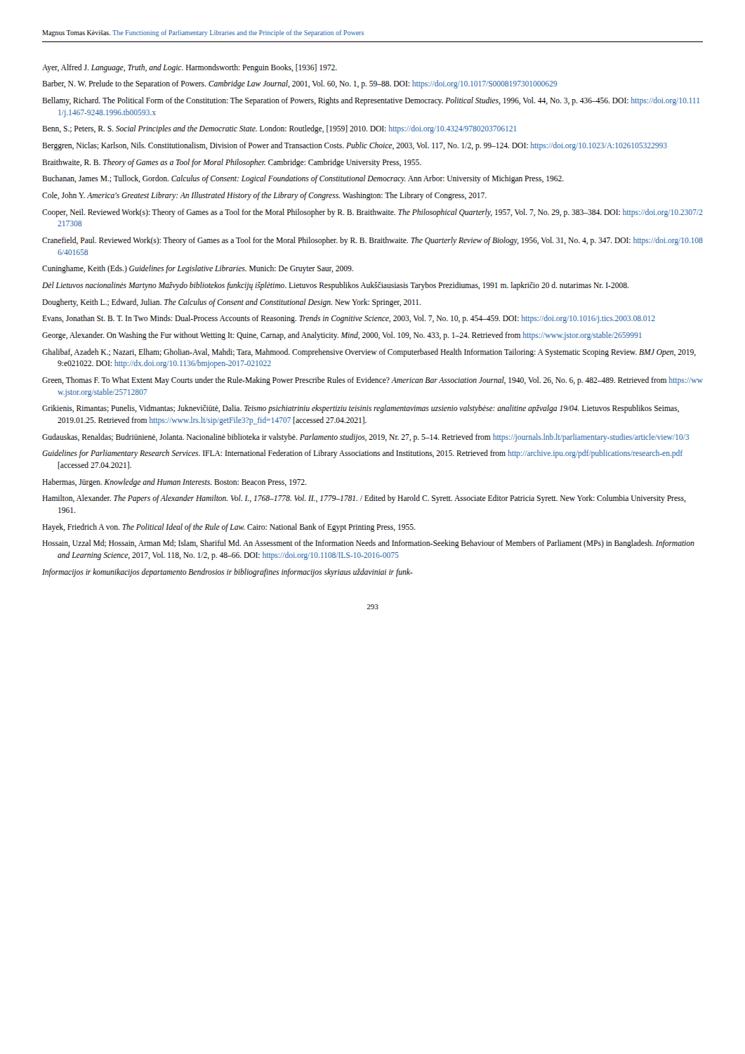Magnus Tomas Kėvišas. The Functioning of Parliamentary Libraries and the Principle of the Separation of Powers
Ayer, Alfred J. Language, Truth, and Logic. Harmondsworth: Penguin Books, [1936] 1972.
Barber, N. W. Prelude to the Separation of Powers. Cambridge Law Journal, 2001, Vol. 60, No. 1, p. 59–88. DOI: https://doi.org/10.1017/S0008197301000629
Bellamy, Richard. The Political Form of the Constitution: The Separation of Powers, Rights and Representative Democracy. Political Studies, 1996, Vol. 44, No. 3, p. 436–456. DOI: https://doi.org/10.1111/j.1467-9248.1996.tb00593.x
Benn, S.; Peters, R. S. Social Principles and the Democratic State. London: Routledge, [1959] 2010. DOI: https://doi.org/10.4324/9780203706121
Berggren, Niclas; Karlson, Nils. Constitutionalism, Division of Power and Transaction Costs. Public Choice, 2003, Vol. 117, No. 1/2, p. 99–124. DOI: https://doi.org/10.1023/A:1026105322993
Braithwaite, R. B. Theory of Games as a Tool for Moral Philosopher. Cambridge: Cambridge University Press, 1955.
Buchanan, James M.; Tullock, Gordon. Calculus of Consent: Logical Foundations of Constitutional Democracy. Ann Arbor: University of Michigan Press, 1962.
Cole, John Y. America's Greatest Library: An Illustrated History of the Library of Congress. Washington: The Library of Congress, 2017.
Cooper, Neil. Reviewed Work(s): Theory of Games as a Tool for the Moral Philosopher by R. B. Braithwaite. The Philosophical Quarterly, 1957, Vol. 7, No. 29, p. 383–384. DOI: https://doi.org/10.2307/2217308
Cranefield, Paul. Reviewed Work(s): Theory of Games as a Tool for the Moral Philosopher. by R. B. Braithwaite. The Quarterly Review of Biology, 1956, Vol. 31, No. 4, p. 347. DOI: https://doi.org/10.1086/401658
Cuninghame, Keith (Eds.) Guidelines for Legislative Libraries. Munich: De Gruyter Saur, 2009.
Dėl Lietuvos nacionalinės Martyno Mažvydo bibliotekos funkcijų išplėtimo. Lietuvos Respublikos Aukščiausiasis Tarybos Prezidiumas, 1991 m. lapkričio 20 d. nutarimas Nr. I-2008.
Dougherty, Keith L.; Edward, Julian. The Calculus of Consent and Constitutional Design. New York: Springer, 2011.
Evans, Jonathan St. B. T. In Two Minds: Dual-Process Accounts of Reasoning. Trends in Cognitive Science, 2003, Vol. 7, No. 10, p. 454–459. DOI: https://doi.org/10.1016/j.tics.2003.08.012
George, Alexander. On Washing the Fur without Wetting It: Quine, Carnap, and Analyticity. Mind, 2000, Vol. 109, No. 433, p. 1–24. Retrieved from https://www.jstor.org/stable/2659991
Ghalibaf, Azadeh K.; Nazari, Elham; Gholian-Aval, Mahdi; Tara, Mahmood. Comprehensive Overview of Computerbased Health Information Tailoring: A Systematic Scoping Review. BMJ Open, 2019, 9:e021022. DOI: http://dx.doi.org/10.1136/bmjopen-2017-021022
Green, Thomas F. To What Extent May Courts under the Rule-Making Power Prescribe Rules of Evidence? American Bar Association Journal, 1940, Vol. 26, No. 6, p. 482–489. Retrieved from https://www.jstor.org/stable/25712807
Grikienis, Rimantas; Punelis, Vidmantas; Juknevičiūtė, Dalia. Teismo psichiatriniu ekspertiziu teisinis reglamentavimas uzsienio valstybėse: analitine apžvalga 19/04. Lietuvos Respublikos Seimas, 2019.01.25. Retrieved from https://www.lrs.lt/sip/getFile3?p_fid=14707 [accessed 27.04.2021].
Gudauskas, Renaldas; Budriūnienė, Jolanta. Nacionalinė biblioteka ir valstybė. Parlamento studijos, 2019, Nr. 27, p. 5–14. Retrieved from https://journals.lnb.lt/parliamentary-studies/article/view/10/3
Guidelines for Parliamentary Research Services. IFLA: International Federation of Library Associations and Institutions, 2015. Retrieved from http://archive.ipu.org/pdf/publications/research-en.pdf [accessed 27.04.2021].
Habermas, Jürgen. Knowledge and Human Interests. Boston: Beacon Press, 1972.
Hamilton, Alexander. The Papers of Alexander Hamilton. Vol. I., 1768–1778. Vol. II., 1779–1781. / Edited by Harold C. Syrett. Associate Editor Patricia Syrett. New York: Columbia University Press, 1961.
Hayek, Friedrich A von. The Political Ideal of the Rule of Law. Cairo: National Bank of Egypt Printing Press, 1955.
Hossain, Uzzal Md; Hossain, Arman Md; Islam, Shariful Md. An Assessment of the Information Needs and Information-Seeking Behaviour of Members of Parliament (MPs) in Bangladesh. Information and Learning Science, 2017, Vol. 118, No. 1/2, p. 48–66. DOI: https://doi.org/10.1108/ILS-10-2016-0075
Informacijos ir komunikacijos departamento Bendrosios ir bibliografines informacijos skyriaus uždaviniai ir funk-
293